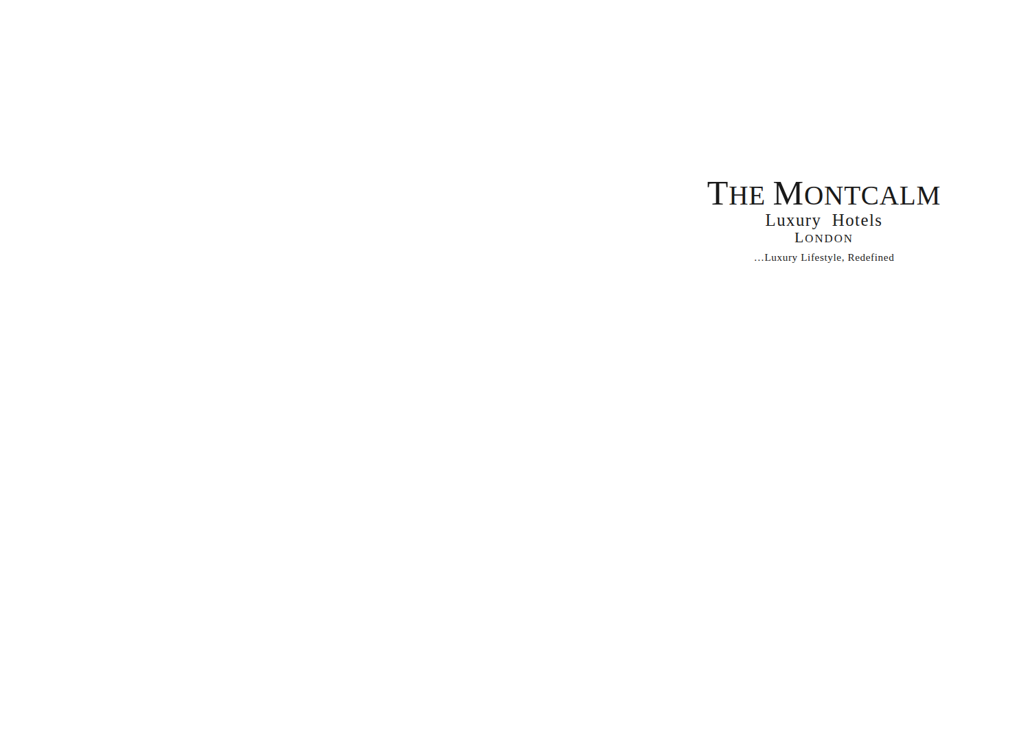THE MONTCALM
Luxury Hotels
LONDON
…Luxury Lifestyle, Redefined